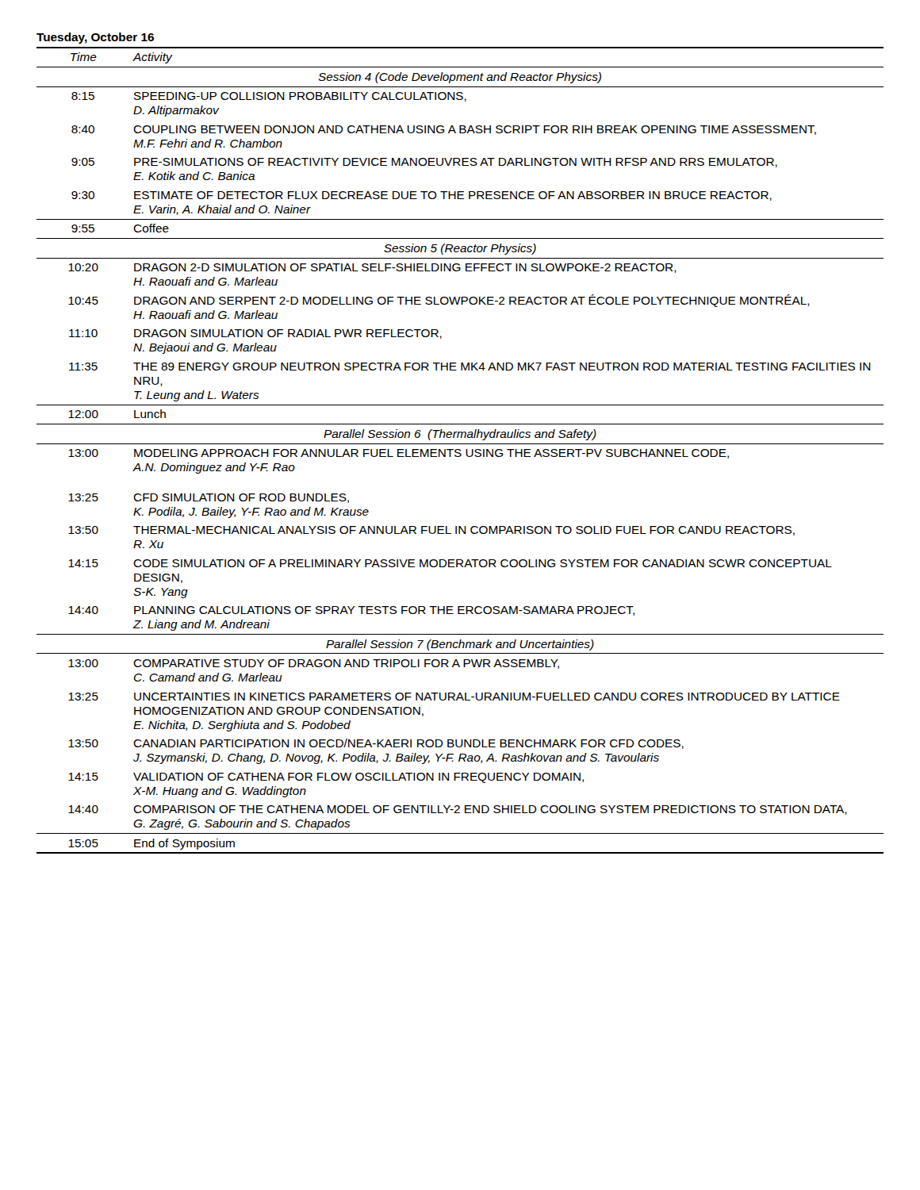Tuesday, October 16
| Time | Activity |
| Session 4 (Code Development and Reactor Physics) |
| 8:15 | SPEEDING-UP COLLISION PROBABILITY CALCULATIONS, D. Altiparmakov |
| 8:40 | COUPLING BETWEEN DONJON AND CATHENA USING A BASH SCRIPT FOR RIH BREAK OPENING TIME ASSESSMENT, M.F. Fehri and R. Chambon |
| 9:05 | PRE-SIMULATIONS OF REACTIVITY DEVICE MANOEUVRES AT DARLINGTON WITH RFSP AND RRS EMULATOR, E. Kotik and C. Banica |
| 9:30 | ESTIMATE OF DETECTOR FLUX DECREASE DUE TO THE PRESENCE OF AN ABSORBER IN BRUCE REACTOR, E. Varin, A. Khaial and O. Nainer |
| 9:55 | Coffee |
| Session 5 (Reactor Physics) |
| 10:20 | DRAGON 2-D SIMULATION OF SPATIAL SELF-SHIELDING EFFECT IN SLOWPOKE-2 REACTOR, H. Raouafi and G. Marleau |
| 10:45 | DRAGON AND SERPENT 2-D MODELLING OF THE SLOWPOKE-2 REACTOR AT ÉCOLE POLYTECHNIQUE MONTRÉAL, H. Raouafi and G. Marleau |
| 11:10 | DRAGON SIMULATION OF RADIAL PWR REFLECTOR, N. Bejaoui and G. Marleau |
| 11:35 | THE 89 ENERGY GROUP NEUTRON SPECTRA FOR THE MK4 AND MK7 FAST NEUTRON ROD MATERIAL TESTING FACILITIES IN NRU, T. Leung and L. Waters |
| 12:00 | Lunch |
| Parallel Session 6 (Thermalhydraulics and Safety) |
| 13:00 | MODELING APPROACH FOR ANNULAR FUEL ELEMENTS USING THE ASSERT-PV SUBCHANNEL CODE, A.N. Dominguez and Y-F. Rao |
| 13:25 | CFD SIMULATION OF ROD BUNDLES, K. Podila, J. Bailey, Y-F. Rao and M. Krause |
| 13:50 | THERMAL-MECHANICAL ANALYSIS OF ANNULAR FUEL IN COMPARISON TO SOLID FUEL FOR CANDU REACTORS, R. Xu |
| 14:15 | CODE SIMULATION OF A PRELIMINARY PASSIVE MODERATOR COOLING SYSTEM FOR CANADIAN SCWR CONCEPTUAL DESIGN, S-K. Yang |
| 14:40 | PLANNING CALCULATIONS OF SPRAY TESTS FOR THE ERCOSAM-SAMARA PROJECT, Z. Liang and M. Andreani |
| Parallel Session 7 (Benchmark and Uncertainties) |
| 13:00 | COMPARATIVE STUDY OF DRAGON AND TRIPOLI FOR A PWR ASSEMBLY, C. Camand and G. Marleau |
| 13:25 | UNCERTAINTIES IN KINETICS PARAMETERS OF NATURAL-URANIUM-FUELLED CANDU CORES INTRODUCED BY LATTICE HOMOGENIZATION AND GROUP CONDENSATION, E. Nichita, D. Serghiuta and S. Podobed |
| 13:50 | CANADIAN PARTICIPATION IN OECD/NEA-KAERI ROD BUNDLE BENCHMARK FOR CFD CODES, J. Szymanski, D. Chang, D. Novog, K. Podila, J. Bailey, Y-F. Rao, A. Rashkovan and S. Tavoularis |
| 14:15 | VALIDATION OF CATHENA FOR FLOW OSCILLATION IN FREQUENCY DOMAIN, X-M. Huang and G. Waddington |
| 14:40 | COMPARISON OF THE CATHENA MODEL OF GENTILLY-2 END SHIELD COOLING SYSTEM PREDICTIONS TO STATION DATA, G. Zagré, G. Sabourin and S. Chapados |
| 15:05 | End of Symposium |